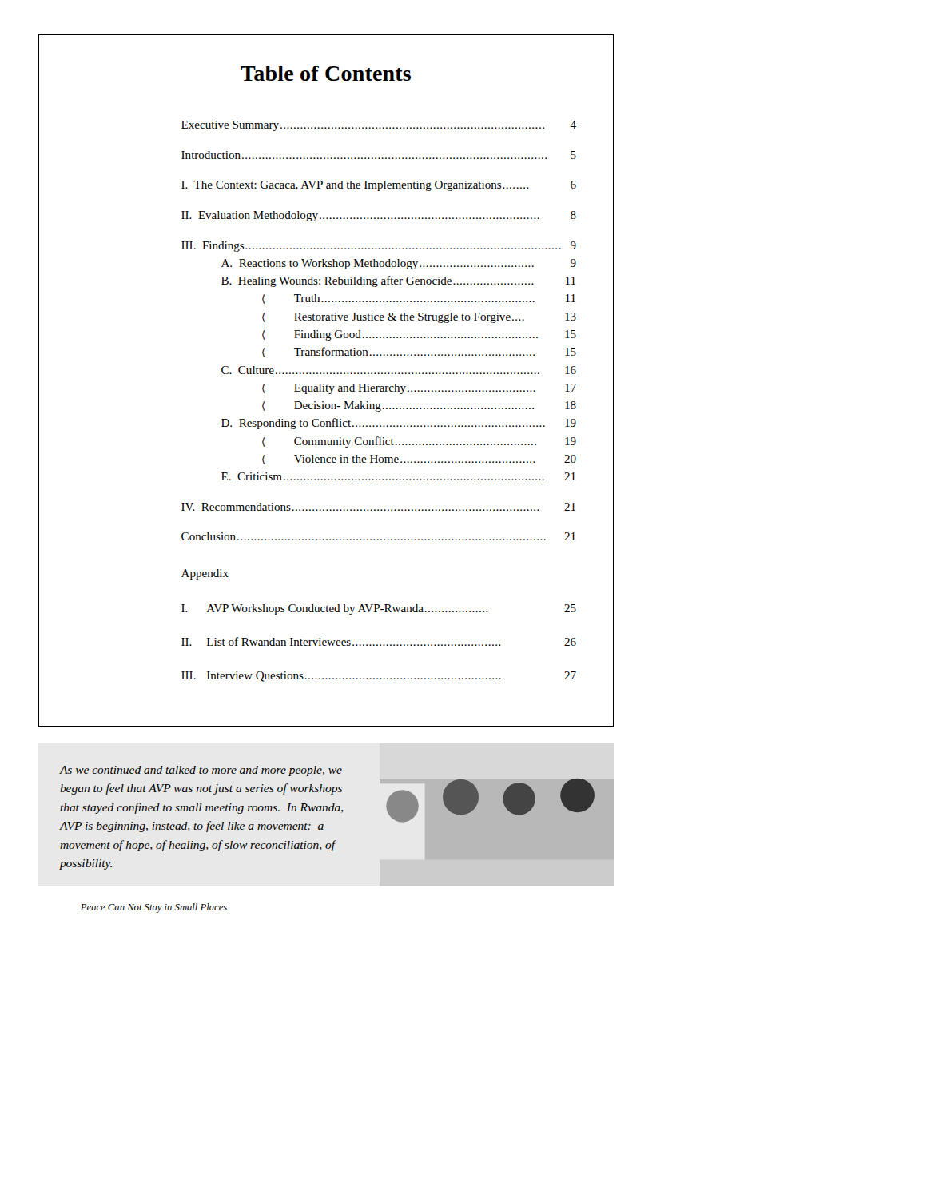Table of Contents
Executive Summary .............................................................................. 4
Introduction .......................................................................................... 5
I. The Context: Gacaca, AVP and the Implementing Organizations ........ 6
II. Evaluation Methodology ................................................................. 8
III. Findings ............................................................................................. 9
A. Reactions to Workshop Methodology .................................. 9
B. Healing Wounds: Rebuilding after Genocide ........................ 11
⟨Truth ............................................................... 11
⟨Restorative Justice & the Struggle to Forgive .... 13
⟨Finding Good .................................................... 15
⟨Transformation ................................................. 15
C. Culture .............................................................................. 16
⟨Equality and Hierarchy ...................................... 17
⟨Decision- Making ............................................. 18
D. Responding to Conflict ......................................................... 19
⟨Community Conflict .......................................... 19
⟨Violence in the Home ........................................ 20
E. Criticism ............................................................................. 21
IV. Recommendations ......................................................................... 21
Conclusion ........................................................................................... 21
Appendix
I. AVP Workshops Conducted by AVP-Rwanda ................... 25
II. List of Rwandan Interviewees ............................................ 26
III. Interview Questions .......................................................... 27
As we continued and talked to more and more people, we began to feel that AVP was not just a series of workshops that stayed confined to small meeting rooms. In Rwanda, AVP is beginning, instead, to feel like a movement: a movement of hope, of healing, of slow reconciliation, of possibility.
Peace Can Not Stay in Small Places